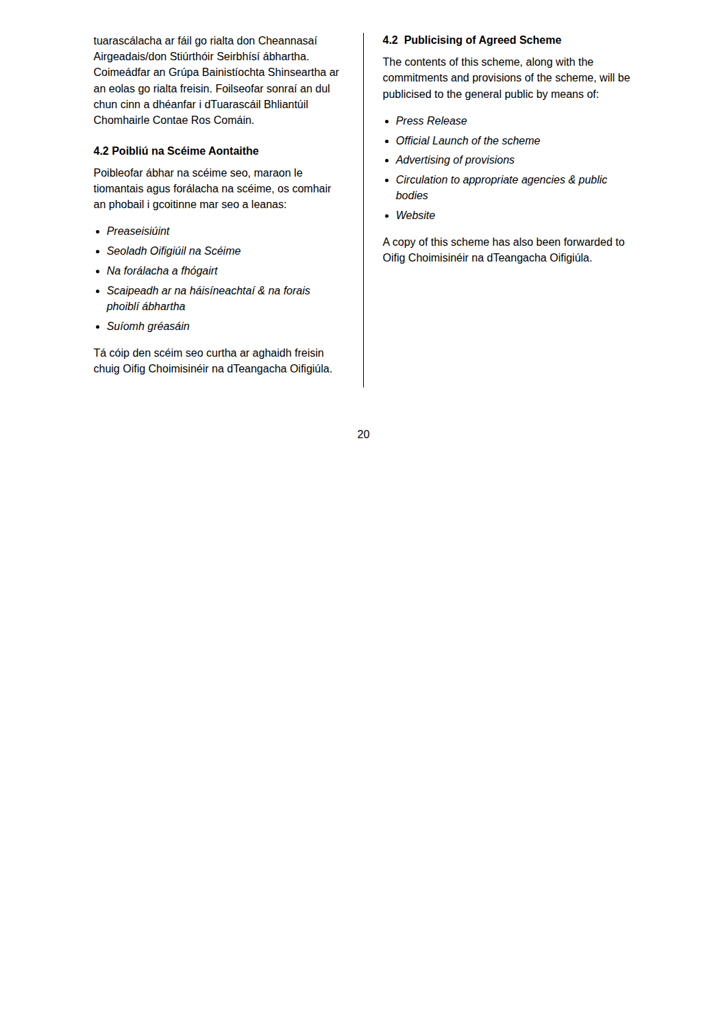tuarascálacha ar fáil go rialta don Cheannasaí Airgeadais/don Stiúrthóir Seirbhísí ábhartha. Coimeádfar an Grúpa Bainistíochta Shinseartha ar an eolas go rialta freisin. Foilseofar sonraí an dul chun cinn a dhéanfar i dTuarascáil Bhliantúil Chomhairle Contae Ros Comáin.
4.2 Poibliú na Scéime Aontaithe
Poibleofar ábhar na scéime seo, maraon le tiomantais agus forálacha na scéime, os comhair an phobail i gcoitinne mar seo a leanas:
Preaseisiúint
Seoladh Oifigiúil na Scéime
Na forálacha a fhógairt
Scaipeadh ar na háisíneachtaí & na forais phoiblí ábhartha
Suíomh gréasáin
Tá cóip den scéim seo curtha ar aghaidh freisin chuig Oifig Choimisinéir na dTeangacha Oifigiúla.
4.2 Publicising of Agreed Scheme
The contents of this scheme, along with the commitments and provisions of the scheme, will be publicised to the general public by means of:
Press Release
Official Launch of the scheme
Advertising of provisions
Circulation to appropriate agencies & public bodies
Website
A copy of this scheme has also been forwarded to Oifig Choimisinéir na dTeangacha Oifigiúla.
20